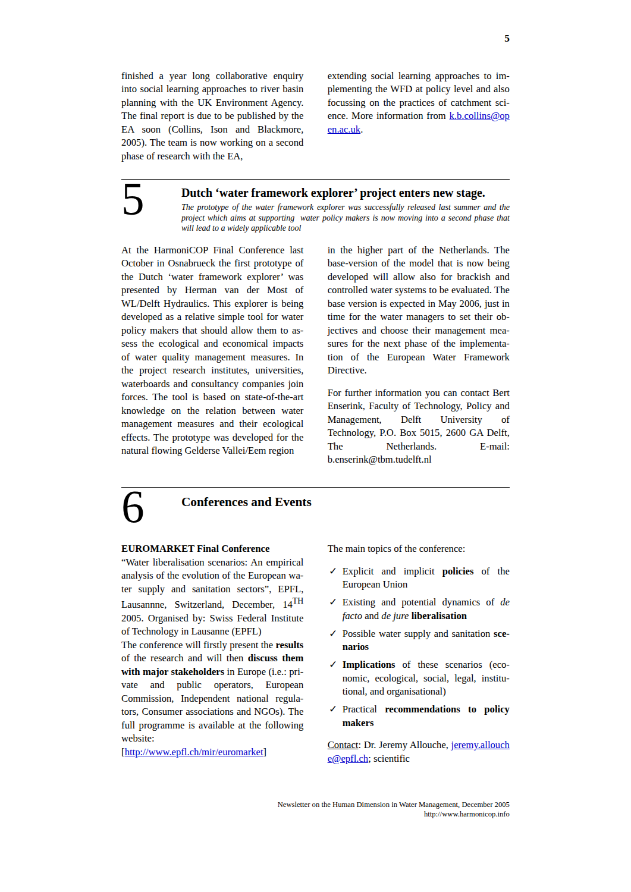5
finished a year long collaborative enquiry into social learning approaches to river basin planning with the UK Environment Agency. The final report is due to be published by the EA soon (Collins, Ison and Blackmore, 2005). The team is now working on a second phase of research with the EA,
extending social learning approaches to implementing the WFD at policy level and also focussing on the practices of catchment science. More information from k.b.collins@open.ac.uk.
5
Dutch ‘water framework explorer’ project enters new stage.
The prototype of the water framework explorer was successfully released last summer and the project which aims at supporting water policy makers is now moving into a second phase that will lead to a widely applicable tool
At the HarmoniCOP Final Conference last October in Osnabrueck the first prototype of the Dutch ‘water framework explorer’ was presented by Herman van der Most of WL/Delft Hydraulics. This explorer is being developed as a relative simple tool for water policy makers that should allow them to assess the ecological and economical impacts of water quality management measures. In the project research institutes, universities, waterboards and consultancy companies join forces. The tool is based on state-of-the-art knowledge on the relation between water management measures and their ecological effects. The prototype was developed for the natural flowing Gelderse Vallei/Eem region
in the higher part of the Netherlands. The base-version of the model that is now being developed will allow also for brackish and controlled water systems to be evaluated. The base version is expected in May 2006, just in time for the water managers to set their objectives and choose their management measures for the next phase of the implementation of the European Water Framework Directive.
For further information you can contact Bert Enserink, Faculty of Technology, Policy and Management, Delft University of Technology, P.O. Box 5015, 2600 GA Delft, The Netherlands. E-mail: b.enserink@tbm.tudelft.nl
6
Conferences and Events
EUROMARKET Final Conference
“Water liberalisation scenarios: An empirical analysis of the evolution of the European water supply and sanitation sectors”, EPFL, Lausannne, Switzerland, December, 14TH 2005. Organised by: Swiss Federal Institute of Technology in Lausanne (EPFL)
The conference will firstly present the results of the research and will then discuss them with major stakeholders in Europe (i.e.: private and public operators, European Commission, Independent national regulators, Consumer associations and NGOs). The full programme is available at the following website:
[http://www.epfl.ch/mir/euromarket]
The main topics of the conference:
Explicit and implicit policies of the European Union
Existing and potential dynamics of de facto and de jure liberalisation
Possible water supply and sanitation scenarios
Implications of these scenarios (economic, ecological, social, legal, institutional, and organisational)
Practical recommendations to policy makers
Contact: Dr. Jeremy Allouche, jeremy.allouche@epfl.ch; scientific
Newsletter on the Human Dimension in Water Management, December 2005
http://www.harmonicop.info